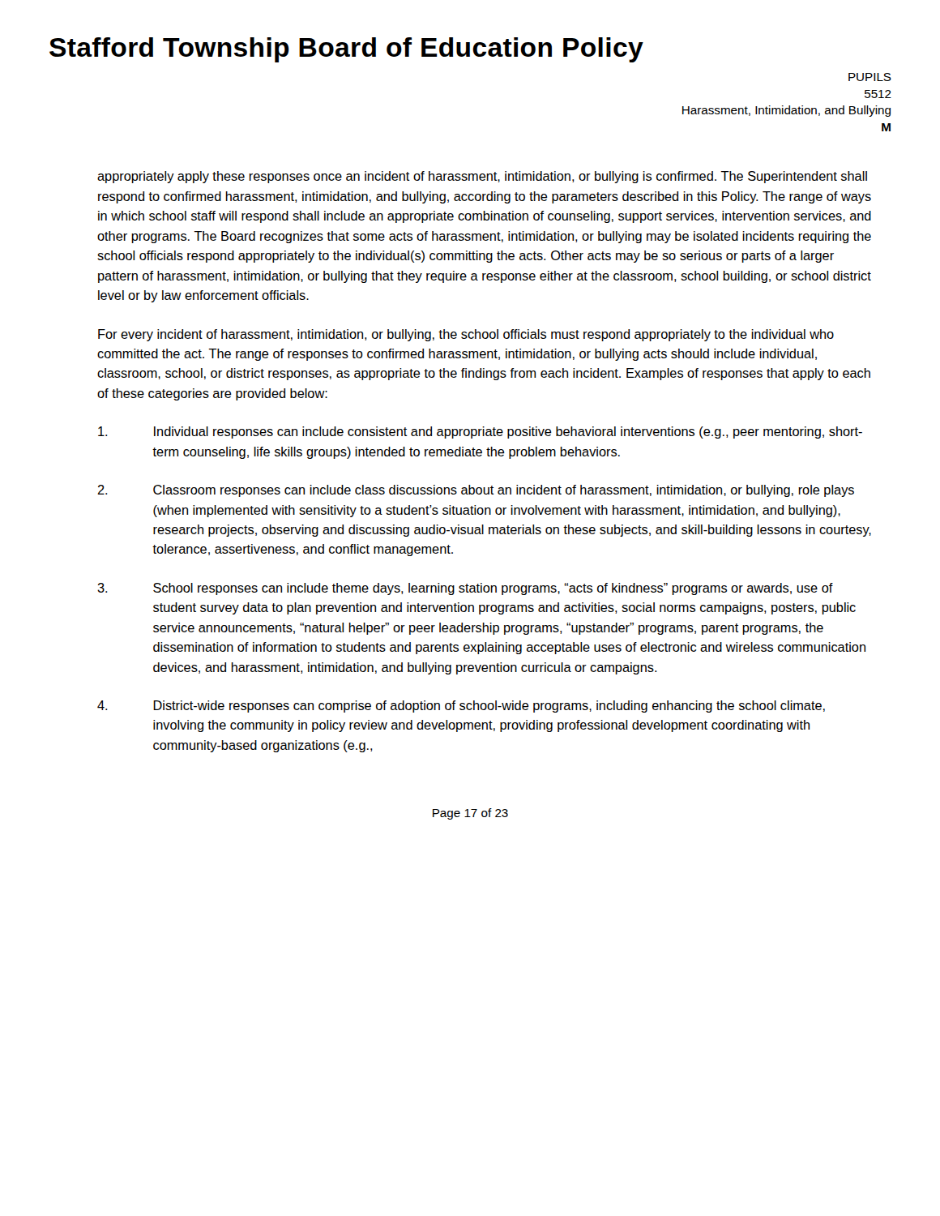Stafford Township Board of Education Policy
PUPILS
5512
Harassment, Intimidation, and Bullying
M
appropriately apply these responses once an incident of harassment, intimidation, or bullying is confirmed. The Superintendent shall respond to confirmed harassment, intimidation, and bullying, according to the parameters described in this Policy. The range of ways in which school staff will respond shall include an appropriate combination of counseling, support services, intervention services, and other programs. The Board recognizes that some acts of harassment, intimidation, or bullying may be isolated incidents requiring the school officials respond appropriately to the individual(s) committing the acts. Other acts may be so serious or parts of a larger pattern of harassment, intimidation, or bullying that they require a response either at the classroom, school building, or school district level or by law enforcement officials.
For every incident of harassment, intimidation, or bullying, the school officials must respond appropriately to the individual who committed the act. The range of responses to confirmed harassment, intimidation, or bullying acts should include individual, classroom, school, or district responses, as appropriate to the findings from each incident. Examples of responses that apply to each of these categories are provided below:
1. Individual responses can include consistent and appropriate positive behavioral interventions (e.g., peer mentoring, short-term counseling, life skills groups) intended to remediate the problem behaviors.
2. Classroom responses can include class discussions about an incident of harassment, intimidation, or bullying, role plays (when implemented with sensitivity to a student’s situation or involvement with harassment, intimidation, and bullying), research projects, observing and discussing audio-visual materials on these subjects, and skill-building lessons in courtesy, tolerance, assertiveness, and conflict management.
3. School responses can include theme days, learning station programs, “acts of kindness” programs or awards, use of student survey data to plan prevention and intervention programs and activities, social norms campaigns, posters, public service announcements, “natural helper” or peer leadership programs, “upstander” programs, parent programs, the dissemination of information to students and parents explaining acceptable uses of electronic and wireless communication devices, and harassment, intimidation, and bullying prevention curricula or campaigns.
4. District-wide responses can comprise of adoption of school-wide programs, including enhancing the school climate, involving the community in policy review and development, providing professional development coordinating with community-based organizations (e.g.,
Page 17 of 23